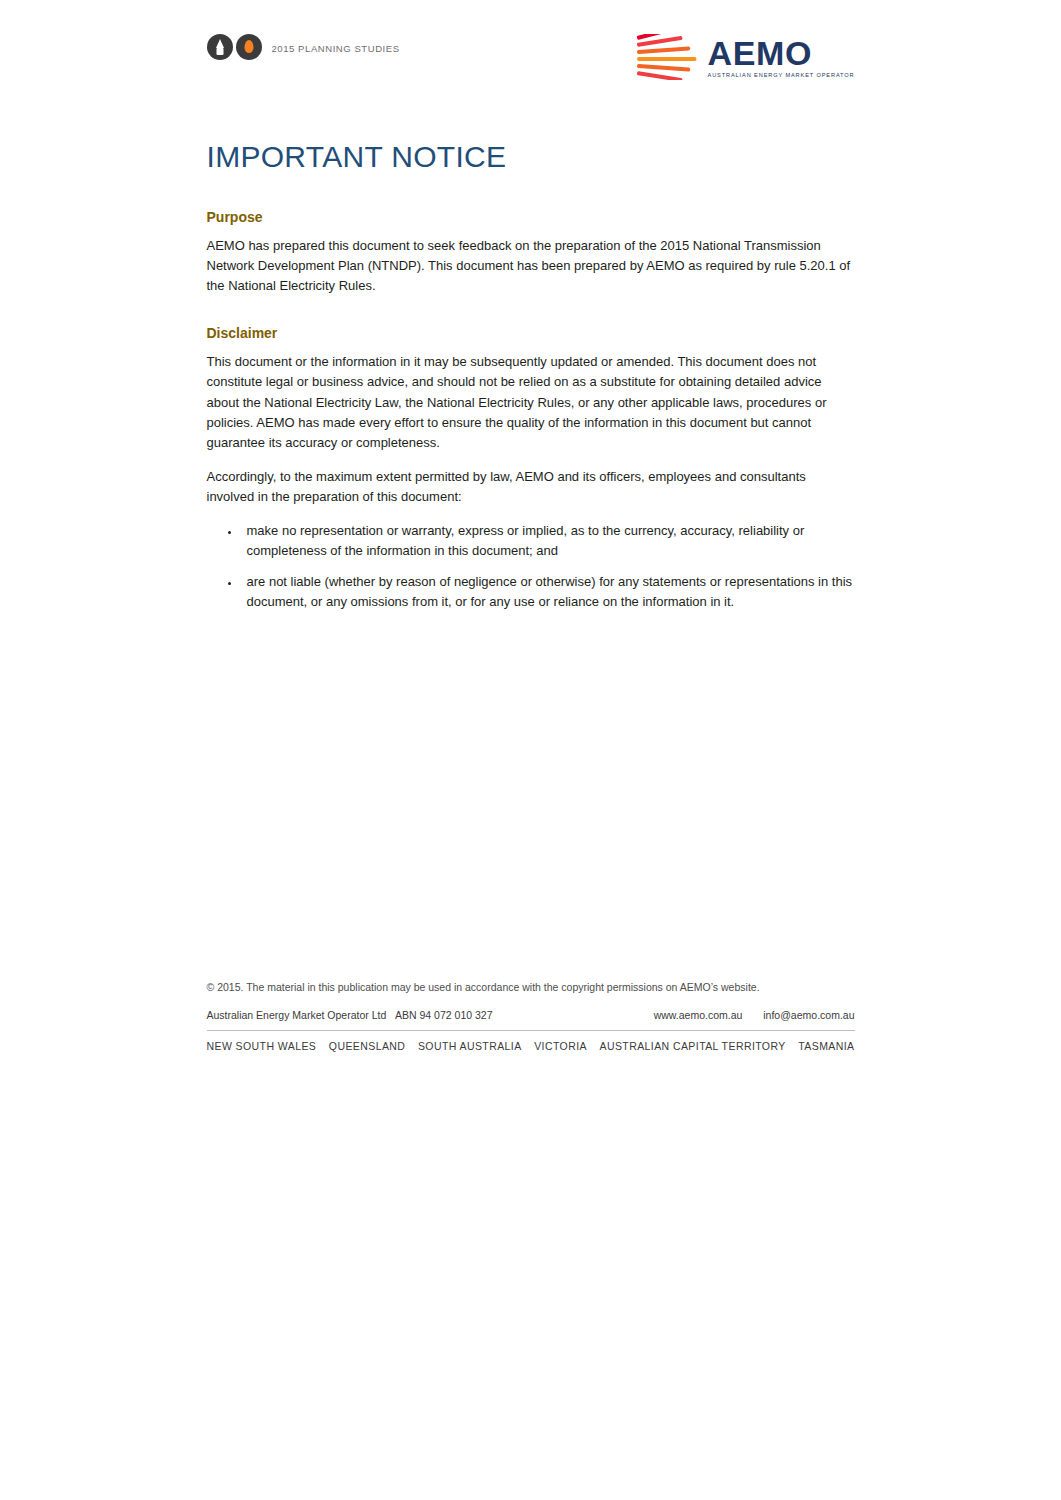2015 Planning Studies
AEMO
Australian Energy Market Operator
IMPORTANT NOTICE
Purpose
AEMO has prepared this document to seek feedback on the preparation of the 2015 National Transmission Network Development Plan (NTNDP). This document has been prepared by AEMO as required by rule 5.20.1 of the National Electricity Rules.
Disclaimer
This document or the information in it may be subsequently updated or amended. This document does not constitute legal or business advice, and should not be relied on as a substitute for obtaining detailed advice about the National Electricity Law, the National Electricity Rules, or any other applicable laws, procedures or policies. AEMO has made every effort to ensure the quality of the information in this document but cannot guarantee its accuracy or completeness.
Accordingly, to the maximum extent permitted by law, AEMO and its officers, employees and consultants involved in the preparation of this document:
make no representation or warranty, express or implied, as to the currency, accuracy, reliability or completeness of the information in this document; and
are not liable (whether by reason of negligence or otherwise) for any statements or representations in this document, or any omissions from it, or for any use or reliance on the information in it.
© 2015. The material in this publication may be used in accordance with the copyright permissions on AEMO’s website.
Australian Energy Market Operator Ltd ABN 94 072 010 327
www.aemo.com.au info@aemo.com.au
NEW SOUTH WALES QUEENSLAND SOUTH AUSTRALIA VICTORIA AUSTRALIAN CAPITAL TERRITORY TASMANIA